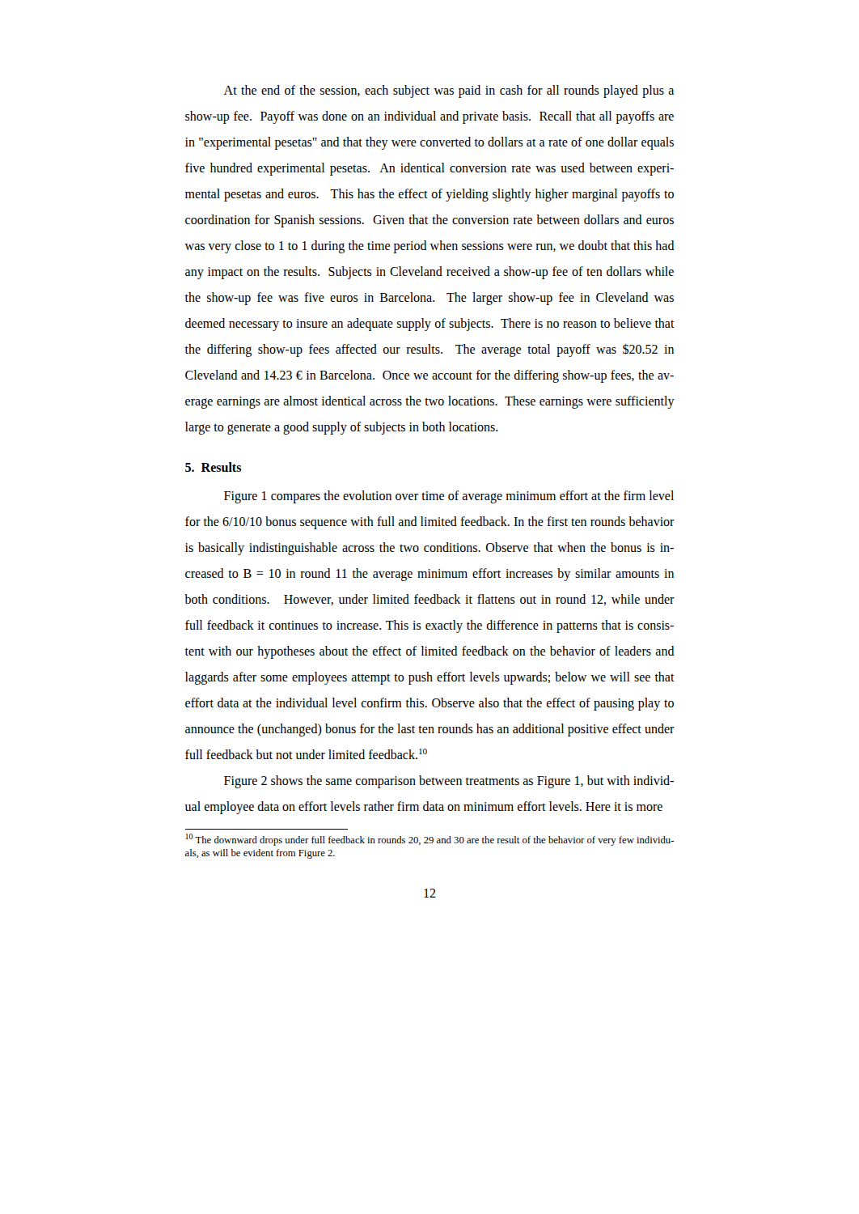At the end of the session, each subject was paid in cash for all rounds played plus a show-up fee. Payoff was done on an individual and private basis. Recall that all payoffs are in "experimental pesetas" and that they were converted to dollars at a rate of one dollar equals five hundred experimental pesetas. An identical conversion rate was used between experimental pesetas and euros. This has the effect of yielding slightly higher marginal payoffs to coordination for Spanish sessions. Given that the conversion rate between dollars and euros was very close to 1 to 1 during the time period when sessions were run, we doubt that this had any impact on the results. Subjects in Cleveland received a show-up fee of ten dollars while the show-up fee was five euros in Barcelona. The larger show-up fee in Cleveland was deemed necessary to insure an adequate supply of subjects. There is no reason to believe that the differing show-up fees affected our results. The average total payoff was $20.52 in Cleveland and 14.23 € in Barcelona. Once we account for the differing show-up fees, the average earnings are almost identical across the two locations. These earnings were sufficiently large to generate a good supply of subjects in both locations.
5. Results
Figure 1 compares the evolution over time of average minimum effort at the firm level for the 6/10/10 bonus sequence with full and limited feedback. In the first ten rounds behavior is basically indistinguishable across the two conditions. Observe that when the bonus is increased to B = 10 in round 11 the average minimum effort increases by similar amounts in both conditions. However, under limited feedback it flattens out in round 12, while under full feedback it continues to increase. This is exactly the difference in patterns that is consistent with our hypotheses about the effect of limited feedback on the behavior of leaders and laggards after some employees attempt to push effort levels upwards; below we will see that effort data at the individual level confirm this. Observe also that the effect of pausing play to announce the (unchanged) bonus for the last ten rounds has an additional positive effect under full feedback but not under limited feedback.10
Figure 2 shows the same comparison between treatments as Figure 1, but with individual employee data on effort levels rather firm data on minimum effort levels. Here it is more
10 The downward drops under full feedback in rounds 20, 29 and 30 are the result of the behavior of very few individuals, as will be evident from Figure 2.
12